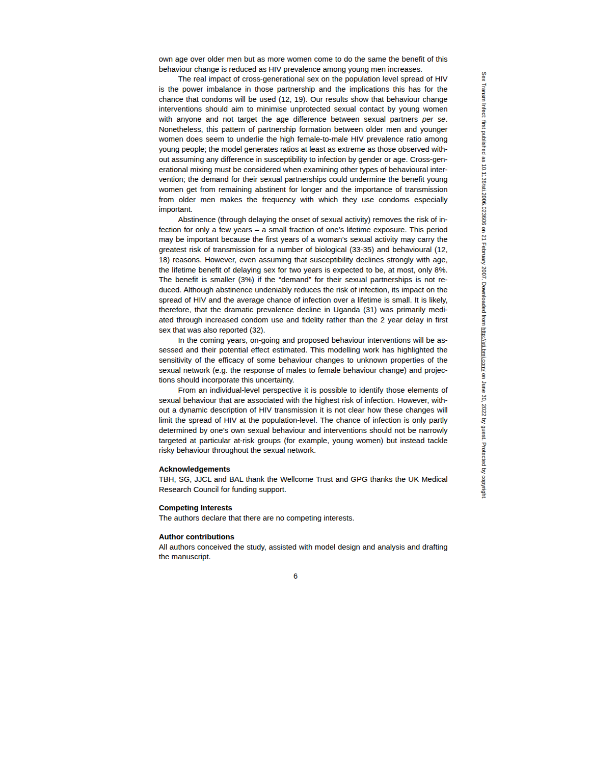Sex Transm Infect: first published as 10.1136/sti.2006.023606 on 21 February 2007. Downloaded from http://sti.bmj.com/ on June 30, 2022 by guest. Protected by copyright.
own age over older men but as more women come to do the same the benefit of this behaviour change is reduced as HIV prevalence among young men increases.
The real impact of cross-generational sex on the population level spread of HIV is the power imbalance in those partnership and the implications this has for the chance that condoms will be used (12, 19). Our results show that behaviour change interventions should aim to minimise unprotected sexual contact by young women with anyone and not target the age difference between sexual partners per se. Nonetheless, this pattern of partnership formation between older men and younger women does seem to underlie the high female-to-male HIV prevalence ratio among young people; the model generates ratios at least as extreme as those observed without assuming any difference in susceptibility to infection by gender or age. Cross-generational mixing must be considered when examining other types of behavioural intervention; the demand for their sexual partnerships could undermine the benefit young women get from remaining abstinent for longer and the importance of transmission from older men makes the frequency with which they use condoms especially important.
Abstinence (through delaying the onset of sexual activity) removes the risk of infection for only a few years – a small fraction of one’s lifetime exposure. This period may be important because the first years of a woman’s sexual activity may carry the greatest risk of transmission for a number of biological (33-35) and behavioural (12, 18) reasons. However, even assuming that susceptibility declines strongly with age, the lifetime benefit of delaying sex for two years is expected to be, at most, only 8%. The benefit is smaller (3%) if the “demand” for their sexual partnerships is not reduced. Although abstinence undeniably reduces the risk of infection, its impact on the spread of HIV and the average chance of infection over a lifetime is small. It is likely, therefore, that the dramatic prevalence decline in Uganda (31) was primarily mediated through increased condom use and fidelity rather than the 2 year delay in first sex that was also reported (32).
In the coming years, on-going and proposed behaviour interventions will be assessed and their potential effect estimated. This modelling work has highlighted the sensitivity of the efficacy of some behaviour changes to unknown properties of the sexual network (e.g. the response of males to female behaviour change) and projections should incorporate this uncertainty.
From an individual-level perspective it is possible to identify those elements of sexual behaviour that are associated with the highest risk of infection. However, without a dynamic description of HIV transmission it is not clear how these changes will limit the spread of HIV at the population-level. The chance of infection is only partly determined by one’s own sexual behaviour and interventions should not be narrowly targeted at particular at-risk groups (for example, young women) but instead tackle risky behaviour throughout the sexual network.
Acknowledgements
TBH, SG, JJCL and BAL thank the Wellcome Trust and GPG thanks the UK Medical Research Council for funding support.
Competing Interests
The authors declare that there are no competing interests.
Author contributions
All authors conceived the study, assisted with model design and analysis and drafting the manuscript.
6